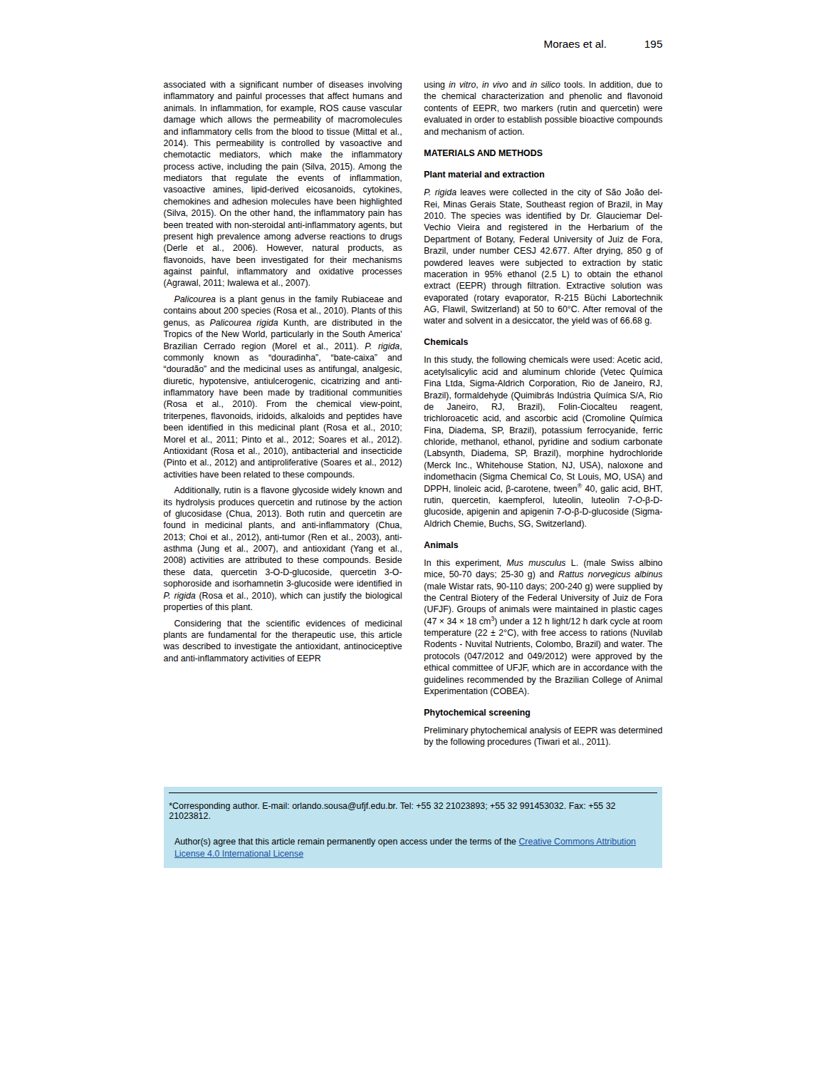Moraes et al. 195
associated with a significant number of diseases involving inflammatory and painful processes that affect humans and animals. In inflammation, for example, ROS cause vascular damage which allows the permeability of macromolecules and inflammatory cells from the blood to tissue (Mittal et al., 2014). This permeability is controlled by vasoactive and chemotactic mediators, which make the inflammatory process active, including the pain (Silva, 2015). Among the mediators that regulate the events of inflammation, vasoactive amines, lipid-derived eicosanoids, cytokines, chemokines and adhesion molecules have been highlighted (Silva, 2015). On the other hand, the inflammatory pain has been treated with non-steroidal anti-inflammatory agents, but present high prevalence among adverse reactions to drugs (Derle et al., 2006). However, natural products, as flavonoids, have been investigated for their mechanisms against painful, inflammatory and oxidative processes (Agrawal, 2011; Iwalewa et al., 2007).
Palicourea is a plant genus in the family Rubiaceae and contains about 200 species (Rosa et al., 2010). Plants of this genus, as Palicourea rigida Kunth, are distributed in the Tropics of the New World, particularly in the South America' Brazilian Cerrado region (Morel et al., 2011). P. rigida, commonly known as “douradinha”, “bate-caixa” and “douradão” and the medicinal uses as antifungal, analgesic, diuretic, hypotensive, antiulcerogenic, cicatrizing and anti-inflammatory have been made by traditional communities (Rosa et al., 2010). From the chemical view-point, triterpenes, flavonoids, iridoids, alkaloids and peptides have been identified in this medicinal plant (Rosa et al., 2010; Morel et al., 2011; Pinto et al., 2012; Soares et al., 2012). Antioxidant (Rosa et al., 2010), antibacterial and insecticide (Pinto et al., 2012) and antiproliferative (Soares et al., 2012) activities have been related to these compounds.
Additionally, rutin is a flavone glycoside widely known and its hydrolysis produces quercetin and rutinose by the action of glucosidase (Chua, 2013). Both rutin and quercetin are found in medicinal plants, and anti-inflammatory (Chua, 2013; Choi et al., 2012), anti-tumor (Ren et al., 2003), anti-asthma (Jung et al., 2007), and antioxidant (Yang et al., 2008) activities are attributed to these compounds. Beside these data, quercetin 3-O-D-glucoside, quercetin 3-O-sophoroside and isorhamnetin 3-glucoside were identified in P. rigida (Rosa et al., 2010), which can justify the biological properties of this plant.
Considering that the scientific evidences of medicinal plants are fundamental for the therapeutic use, this article was described to investigate the antioxidant, antinociceptive and anti-inflammatory activities of EEPR
using in vitro, in vivo and in silico tools. In addition, due to the chemical characterization and phenolic and flavonoid contents of EEPR, two markers (rutin and quercetin) were evaluated in order to establish possible bioactive compounds and mechanism of action.
MATERIALS AND METHODS
Plant material and extraction
P. rigida leaves were collected in the city of São João del-Rei, Minas Gerais State, Southeast region of Brazil, in May 2010. The species was identified by Dr. Glauciemar Del-Vechio Vieira and registered in the Herbarium of the Department of Botany, Federal University of Juiz de Fora, Brazil, under number CESJ 42.677. After drying, 850 g of powdered leaves were subjected to extraction by static maceration in 95% ethanol (2.5 L) to obtain the ethanol extract (EEPR) through filtration. Extractive solution was evaporated (rotary evaporator, R-215 Büchi Labortechnik AG, Flawil, Switzerland) at 50 to 60°C. After removal of the water and solvent in a desiccator, the yield was of 66.68 g.
Chemicals
In this study, the following chemicals were used: Acetic acid, acetylsalicylic acid and aluminum chloride (Vetec Química Fina Ltda, Sigma-Aldrich Corporation, Rio de Janeiro, RJ, Brazil), formaldehyde (Quimibrás Indústria Química S/A, Rio de Janeiro, RJ, Brazil), Folin-Ciocalteu reagent, trichloroacetic acid, and ascorbic acid (Cromoline Química Fina, Diadema, SP, Brazil), potassium ferrocyanide, ferric chloride, methanol, ethanol, pyridine and sodium carbonate (Labsynth, Diadema, SP, Brazil), morphine hydrochloride (Merck Inc., Whitehouse Station, NJ, USA), naloxone and indomethacin (Sigma Chemical Co, St Louis, MO, USA) and DPPH, linoleic acid, β-carotene, tween® 40, galic acid, BHT, rutin, quercetin, kaempferol, luteolin, luteolin 7-O-β-D-glucoside, apigenin and apigenin 7-O-β-D-glucoside (Sigma-Aldrich Chemie, Buchs, SG, Switzerland).
Animals
In this experiment, Mus musculus L. (male Swiss albino mice, 50-70 days; 25-30 g) and Rattus norvegicus albinus (male Wistar rats, 90-110 days; 200-240 g) were supplied by the Central Biotery of the Federal University of Juiz de Fora (UFJF). Groups of animals were maintained in plastic cages (47 × 34 × 18 cm3) under a 12 h light/12 h dark cycle at room temperature (22 ± 2°C), with free access to rations (Nuvilab Rodents - Nuvital Nutrients, Colombo, Brazil) and water. The protocols (047/2012 and 049/2012) were approved by the ethical committee of UFJF, which are in accordance with the guidelines recommended by the Brazilian College of Animal Experimentation (COBEA).
Phytochemical screening
Preliminary phytochemical analysis of EEPR was determined by the following procedures (Tiwari et al., 2011).
*Corresponding author. E-mail: orlando.sousa@ufjf.edu.br. Tel: +55 32 21023893; +55 32 991453032. Fax: +55 32 21023812.
Author(s) agree that this article remain permanently open access under the terms of the Creative Commons Attribution License 4.0 International License